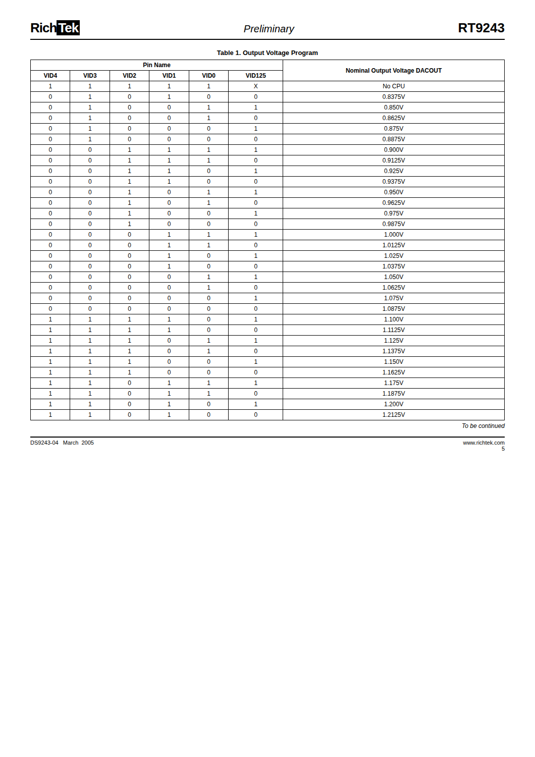Rich Tek
Preliminary
RT9243
Table 1. Output Voltage Program
| Pin Name | Nominal Output Voltage DACOUT |
| --- | --- |
| VID4 | VID3 | VID2 | VID1 | VID0 | VID125 |
| 1 | 1 | 1 | 1 | 1 | X | No CPU |
| 0 | 1 | 0 | 1 | 0 | 0 | 0.8375V |
| 0 | 1 | 0 | 0 | 1 | 1 | 0.850V |
| 0 | 1 | 0 | 0 | 1 | 0 | 0.8625V |
| 0 | 1 | 0 | 0 | 0 | 1 | 0.875V |
| 0 | 1 | 0 | 0 | 0 | 0 | 0.8875V |
| 0 | 0 | 1 | 1 | 1 | 1 | 0.900V |
| 0 | 0 | 1 | 1 | 1 | 0 | 0.9125V |
| 0 | 0 | 1 | 1 | 0 | 1 | 0.925V |
| 0 | 0 | 1 | 1 | 0 | 0 | 0.9375V |
| 0 | 0 | 1 | 0 | 1 | 1 | 0.950V |
| 0 | 0 | 1 | 0 | 1 | 0 | 0.9625V |
| 0 | 0 | 1 | 0 | 0 | 1 | 0.975V |
| 0 | 0 | 1 | 0 | 0 | 0 | 0.9875V |
| 0 | 0 | 0 | 1 | 1 | 1 | 1.000V |
| 0 | 0 | 0 | 1 | 1 | 0 | 1.0125V |
| 0 | 0 | 0 | 1 | 0 | 1 | 1.025V |
| 0 | 0 | 0 | 1 | 0 | 0 | 1.0375V |
| 0 | 0 | 0 | 0 | 1 | 1 | 1.050V |
| 0 | 0 | 0 | 0 | 1 | 0 | 1.0625V |
| 0 | 0 | 0 | 0 | 0 | 1 | 1.075V |
| 0 | 0 | 0 | 0 | 0 | 0 | 1.0875V |
| 1 | 1 | 1 | 1 | 0 | 1 | 1.100V |
| 1 | 1 | 1 | 1 | 0 | 0 | 1.1125V |
| 1 | 1 | 1 | 0 | 1 | 1 | 1.125V |
| 1 | 1 | 1 | 0 | 1 | 0 | 1.1375V |
| 1 | 1 | 1 | 0 | 0 | 1 | 1.150V |
| 1 | 1 | 1 | 0 | 0 | 0 | 1.1625V |
| 1 | 1 | 0 | 1 | 1 | 1 | 1.175V |
| 1 | 1 | 0 | 1 | 1 | 0 | 1.1875V |
| 1 | 1 | 0 | 1 | 0 | 1 | 1.200V |
| 1 | 1 | 0 | 1 | 0 | 0 | 1.2125V |
To be continued
DS9243-04 March 2005
www.richtek.com
5